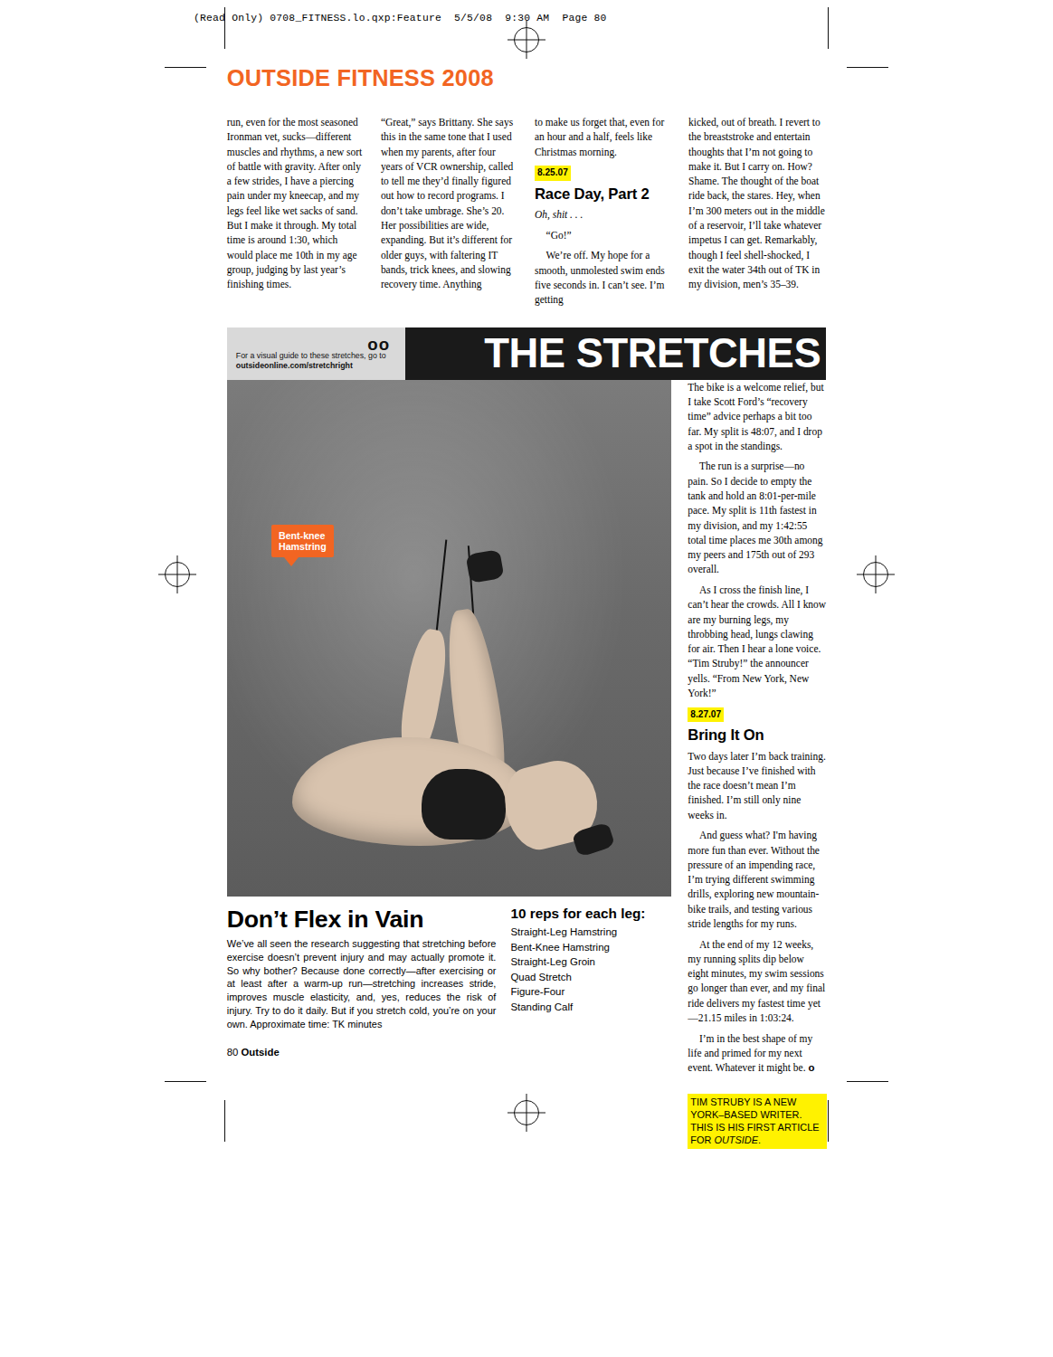(Read Only) 0708_FITNESS.lo.qxp:Feature 5/5/08 9:30 AM Page 80
Outside Fitness 2008
run, even for the most seasoned Ironman vet, sucks—different muscles and rhythms, a new sort of battle with gravity. After only a few strides, I have a piercing pain under my kneecap, and my legs feel like wet sacks of sand. But I make it through. My total time is around 1:30, which would place me 10th in my age group, judging by last year’s finishing times.
“Great,” says Brittany. She says this in the same tone that I used when my parents, after four years of VCR ownership, called to tell me they’d finally figured out how to record programs. I don’t take umbrage. She’s 20. Her possibilities are wide, expanding. But it’s different for older guys, with faltering IT bands, trick knees, and slowing recovery time. Anything
to make us forget that, even for an hour and a half, feels like Christmas morning.
8.25.07
Race Day, Part 2
Oh, shit . . .
“Go!”
We’re off. My hope for a smooth, unmolested swim ends five seconds in. I can’t see. I’m getting
kicked, out of breath. I revert to the breaststroke and entertain thoughts that I’m not going to make it. But I carry on. How? Shame. The thought of the boat ride back, the stares. Hey, when I’m 300 meters out in the middle of a reservoir, I’ll take whatever impetus I can get. Remarkably, though I feel shell-shocked, I exit the water 34th out of TK in my division, men’s 35–39.
For a visual guide to these stretches, go to outsideonline.com/stretchright
oo
The Stretches
Bent-knee
Hamstring
Don’t Flex in Vain
We’ve all seen the research suggesting that stretching before exercise doesn’t prevent injury and may actually promote it. So why bother? Because done correctly—after exercising or at least after a warm-up run—stretching increases stride, improves muscle elasticity, and, yes, reduces the risk of injury. Try to do it daily. But if you stretch cold, you’re on your own. Approximate time: TK minutes
10 reps for each leg:
Straight-Leg Hamstring
Bent-Knee Hamstring
Straight-Leg Groin
Quad Stretch
Figure-Four
Standing Calf
80 Outside
The bike is a welcome relief, but I take Scott Ford’s “recovery time” advice perhaps a bit too far. My split is 48:07, and I drop a spot in the standings.
The run is a surprise—no pain. So I decide to empty the tank and hold an 8:01-per-mile pace. My split is 11th fastest in my division, and my 1:42:55 total time places me 30th among my peers and 175th out of 293 overall.
As I cross the finish line, I can’t hear the crowds. All I know are my burning legs, my throbbing head, lungs clawing for air. Then I hear a lone voice. “Tim Struby!” the announcer yells. “From New York, New York!”
8.27.07
Bring It On
Two days later I’m back training. Just because I’ve finished with the race doesn’t mean I’m finished. I’m still only nine weeks in.
And guess what? I'm having more fun than ever. Without the pressure of an impending race, I’m trying different swimming drills, exploring new mountain-bike trails, and testing various stride lengths for my runs.
At the end of my 12 weeks, my running splits dip below eight minutes, my swim sessions go longer than ever, and my final ride delivers my fastest time yet—21.15 miles in 1:03:24.
I’m in the best shape of my life and primed for my next event. Whatever it might be. o
TIM STRUBY IS A NEW YORK–BASED WRITER. THIS IS HIS FIRST ARTICLE FOR OUTSIDE.